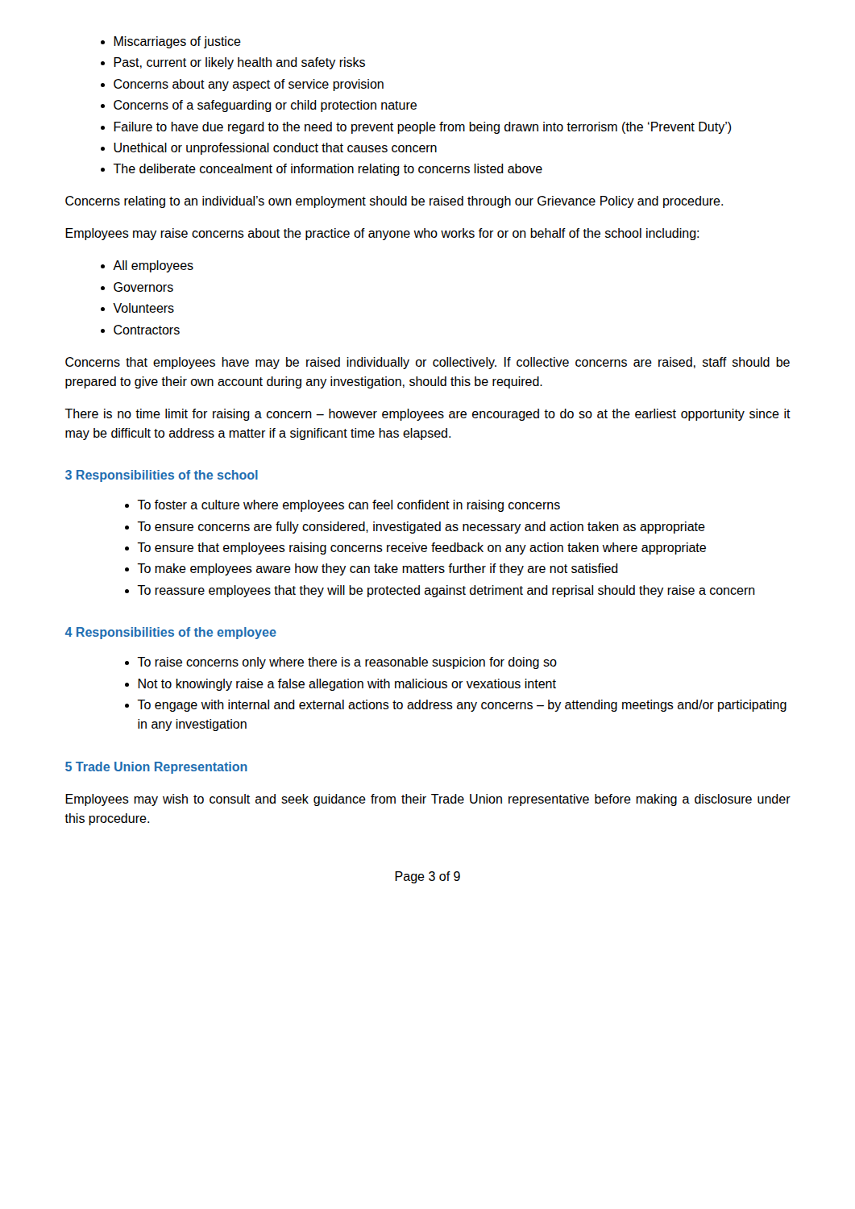Miscarriages of justice
Past, current or likely health and safety risks
Concerns about any aspect of service provision
Concerns of a safeguarding or child protection nature
Failure to have due regard to the need to prevent people from being drawn into terrorism (the ‘Prevent Duty’)
Unethical or unprofessional conduct that causes concern
The deliberate concealment of information relating to concerns listed above
Concerns relating to an individual’s own employment should be raised through our Grievance Policy and procedure.
Employees may raise concerns about the practice of anyone who works for or on behalf of the school including:
All employees
Governors
Volunteers
Contractors
Concerns that employees have may be raised individually or collectively. If collective concerns are raised, staff should be prepared to give their own account during any investigation, should this be required.
There is no time limit for raising a concern – however employees are encouraged to do so at the earliest opportunity since it may be difficult to address a matter if a significant time has elapsed.
3 Responsibilities of the school
To foster a culture where employees can feel confident in raising concerns
To ensure concerns are fully considered, investigated as necessary and action taken as appropriate
To ensure that employees raising concerns receive feedback on any action taken where appropriate
To make employees aware how they can take matters further if they are not satisfied
To reassure employees that they will be protected against detriment and reprisal should they raise a concern
4 Responsibilities of the employee
To raise concerns only where there is a reasonable suspicion for doing so
Not to knowingly raise a false allegation with malicious or vexatious intent
To engage with internal and external actions to address any concerns – by attending meetings and/or participating in any investigation
5 Trade Union Representation
Employees may wish to consult and seek guidance from their Trade Union representative before making a disclosure under this procedure.
Page 3 of 9